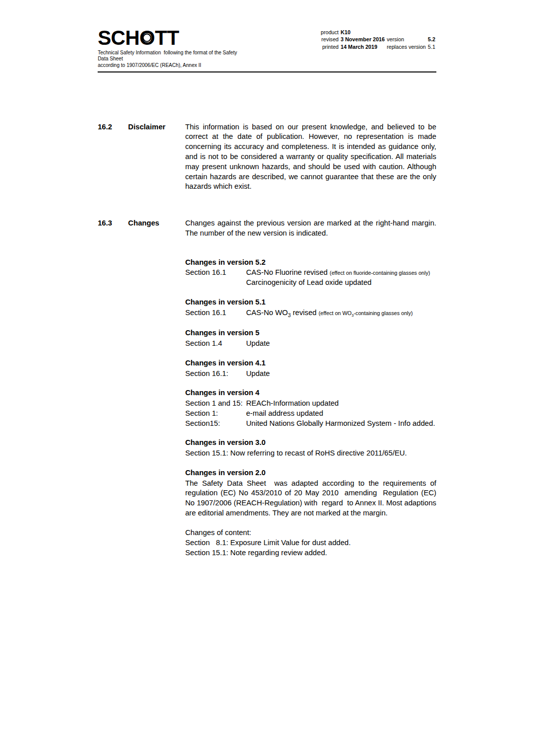SCHOTT
Technical Safety Information following the format of the Safety Data Sheet
according to 1907/2006/EC (REACh), Annex II
| product | K10 | |
| revised | 3 November 2016 | version | 5.2 |
| printed | 14 March 2019 | replaces version | 5.1 |
16.2
Disclaimer
This information is based on our present knowledge, and believed to be correct at the date of publication. However, no representation is made concerning its accuracy and completeness. It is intended as guidance only, and is not to be considered a warranty or quality specification. All materials may present unknown hazards, and should be used with caution. Although certain hazards are described, we cannot guarantee that these are the only hazards which exist.
16.3
Changes
Changes against the previous version are marked at the right-hand margin. The number of the new version is indicated.
Changes in version 5.2
Section 16.1
CAS-No Fluorine revised (effect on fluoride-containing glasses only)
Carcinogenicity of Lead oxide updated
Changes in version 5.1
Section 16.1
CAS-No WO3 revised (effect on WO3-containing glasses only)
Changes in version 5
Section 1.4
Update
Changes in version 4.1
Section 16.1:
Update
Changes in version 4
Section 1 and 15:
REACh-Information updated
Section 1:
e-mail address updated
Section15:
United Nations Globally Harmonized System - Info added.
Changes in version 3.0
Section 15.1: Now referring to recast of RoHS directive 2011/65/EU.
Changes in version 2.0
The Safety Data Sheet was adapted according to the requirements of regulation (EC) No 453/2010 of 20 May 2010 amending Regulation (EC) No 1907/2006 (REACH-Regulation) with regard to Annex II. Most adaptions are editorial amendments. They are not marked at the margin.
Changes of content:
Section 8.1: Exposure Limit Value for dust added.
Section 15.1: Note regarding review added.